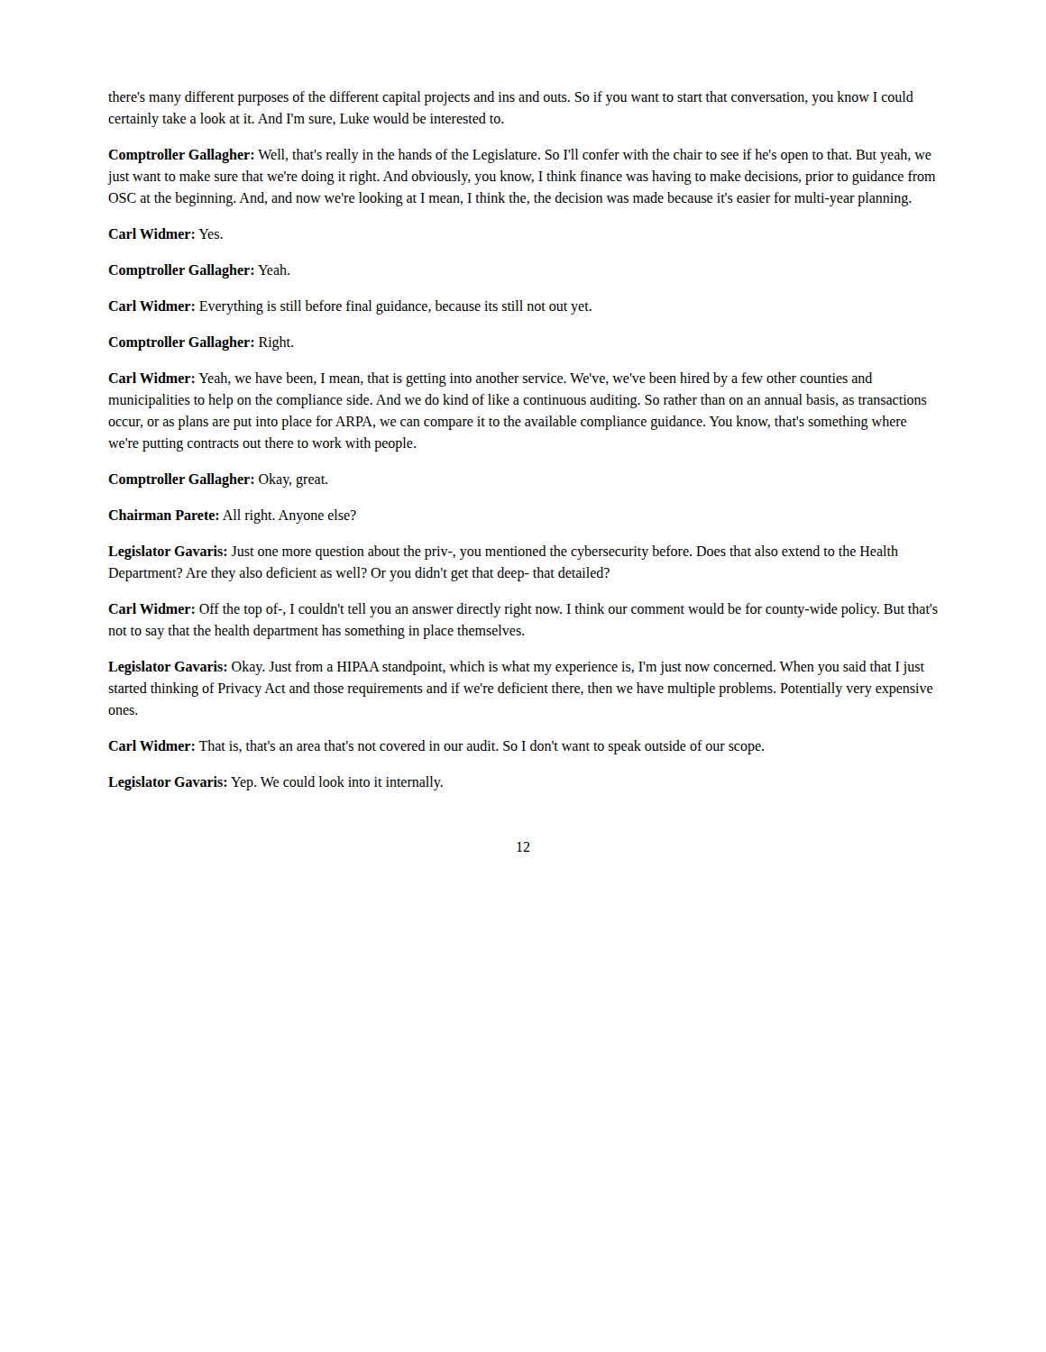there's many different purposes of the different capital projects and ins and outs. So if you want to start that conversation, you know I could certainly take a look at it. And I'm sure, Luke would be interested to.
Comptroller Gallagher: Well, that's really in the hands of the Legislature. So I'll confer with the chair to see if he's open to that. But yeah, we just want to make sure that we're doing it right. And obviously, you know, I think finance was having to make decisions, prior to guidance from OSC at the beginning. And, and now we're looking at I mean, I think the, the decision was made because it's easier for multi-year planning.
Carl Widmer: Yes.
Comptroller Gallagher: Yeah.
Carl Widmer: Everything is still before final guidance, because its still not out yet.
Comptroller Gallagher: Right.
Carl Widmer: Yeah, we have been, I mean, that is getting into another service. We've, we've been hired by a few other counties and municipalities to help on the compliance side. And we do kind of like a continuous auditing. So rather than on an annual basis, as transactions occur, or as plans are put into place for ARPA, we can compare it to the available compliance guidance. You know, that's something where we're putting contracts out there to work with people.
Comptroller Gallagher: Okay, great.
Chairman Parete: All right. Anyone else?
Legislator Gavaris: Just one more question about the priv-, you mentioned the cybersecurity before. Does that also extend to the Health Department? Are they also deficient as well? Or you didn't get that deep- that detailed?
Carl Widmer: Off the top of-, I couldn't tell you an answer directly right now. I think our comment would be for county-wide policy. But that's not to say that the health department has something in place themselves.
Legislator Gavaris: Okay. Just from a HIPAA standpoint, which is what my experience is, I'm just now concerned. When you said that I just started thinking of Privacy Act and those requirements and if we're deficient there, then we have multiple problems. Potentially very expensive ones.
Carl Widmer: That is, that's an area that's not covered in our audit. So I don't want to speak outside of our scope.
Legislator Gavaris: Yep. We could look into it internally.
12